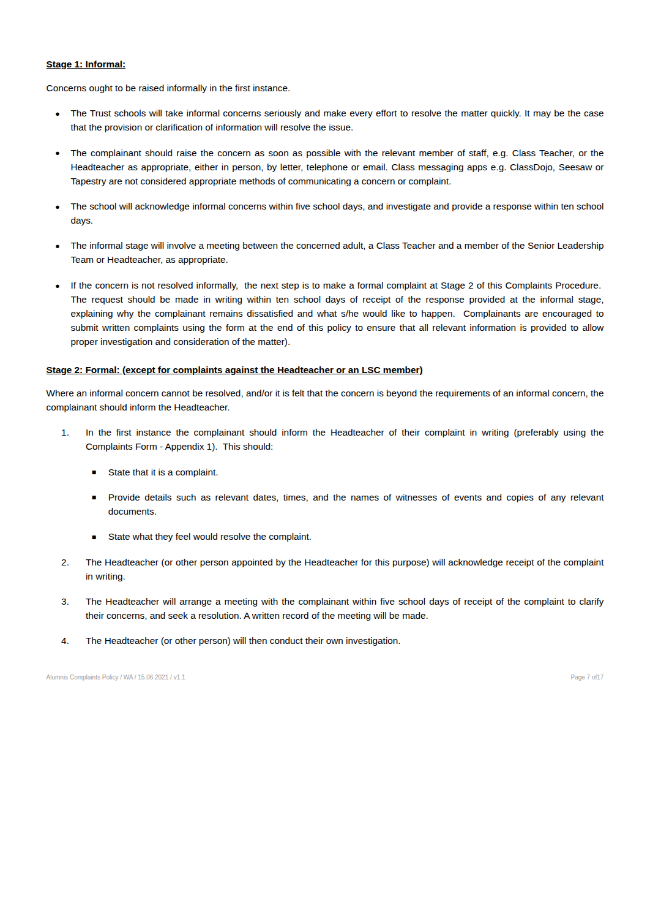Stage 1: Informal:
Concerns ought to be raised informally in the first instance.
The Trust schools will take informal concerns seriously and make every effort to resolve the matter quickly. It may be the case that the provision or clarification of information will resolve the issue.
The complainant should raise the concern as soon as possible with the relevant member of staff, e.g. Class Teacher, or the Headteacher as appropriate, either in person, by letter, telephone or email. Class messaging apps e.g. ClassDojo, Seesaw or Tapestry are not considered appropriate methods of communicating a concern or complaint.
The school will acknowledge informal concerns within five school days, and investigate and provide a response within ten school days.
The informal stage will involve a meeting between the concerned adult, a Class Teacher and a member of the Senior Leadership Team or Headteacher, as appropriate.
If the concern is not resolved informally, the next step is to make a formal complaint at Stage 2 of this Complaints Procedure. The request should be made in writing within ten school days of receipt of the response provided at the informal stage, explaining why the complainant remains dissatisfied and what s/he would like to happen. Complainants are encouraged to submit written complaints using the form at the end of this policy to ensure that all relevant information is provided to allow proper investigation and consideration of the matter).
Stage 2: Formal: (except for complaints against the Headteacher or an LSC member)
Where an informal concern cannot be resolved, and/or it is felt that the concern is beyond the requirements of an informal concern, the complainant should inform the Headteacher.
In the first instance the complainant should inform the Headteacher of their complaint in writing (preferably using the Complaints Form - Appendix 1). This should:
State that it is a complaint.
Provide details such as relevant dates, times, and the names of witnesses of events and copies of any relevant documents.
State what they feel would resolve the complaint.
The Headteacher (or other person appointed by the Headteacher for this purpose) will acknowledge receipt of the complaint in writing.
The Headteacher will arrange a meeting with the complainant within five school days of receipt of the complaint to clarify their concerns, and seek a resolution. A written record of the meeting will be made.
The Headteacher (or other person) will then conduct their own investigation.
Alumnis Complaints Policy / WA / 15.06.2021 / v1.1 Page 7 of17